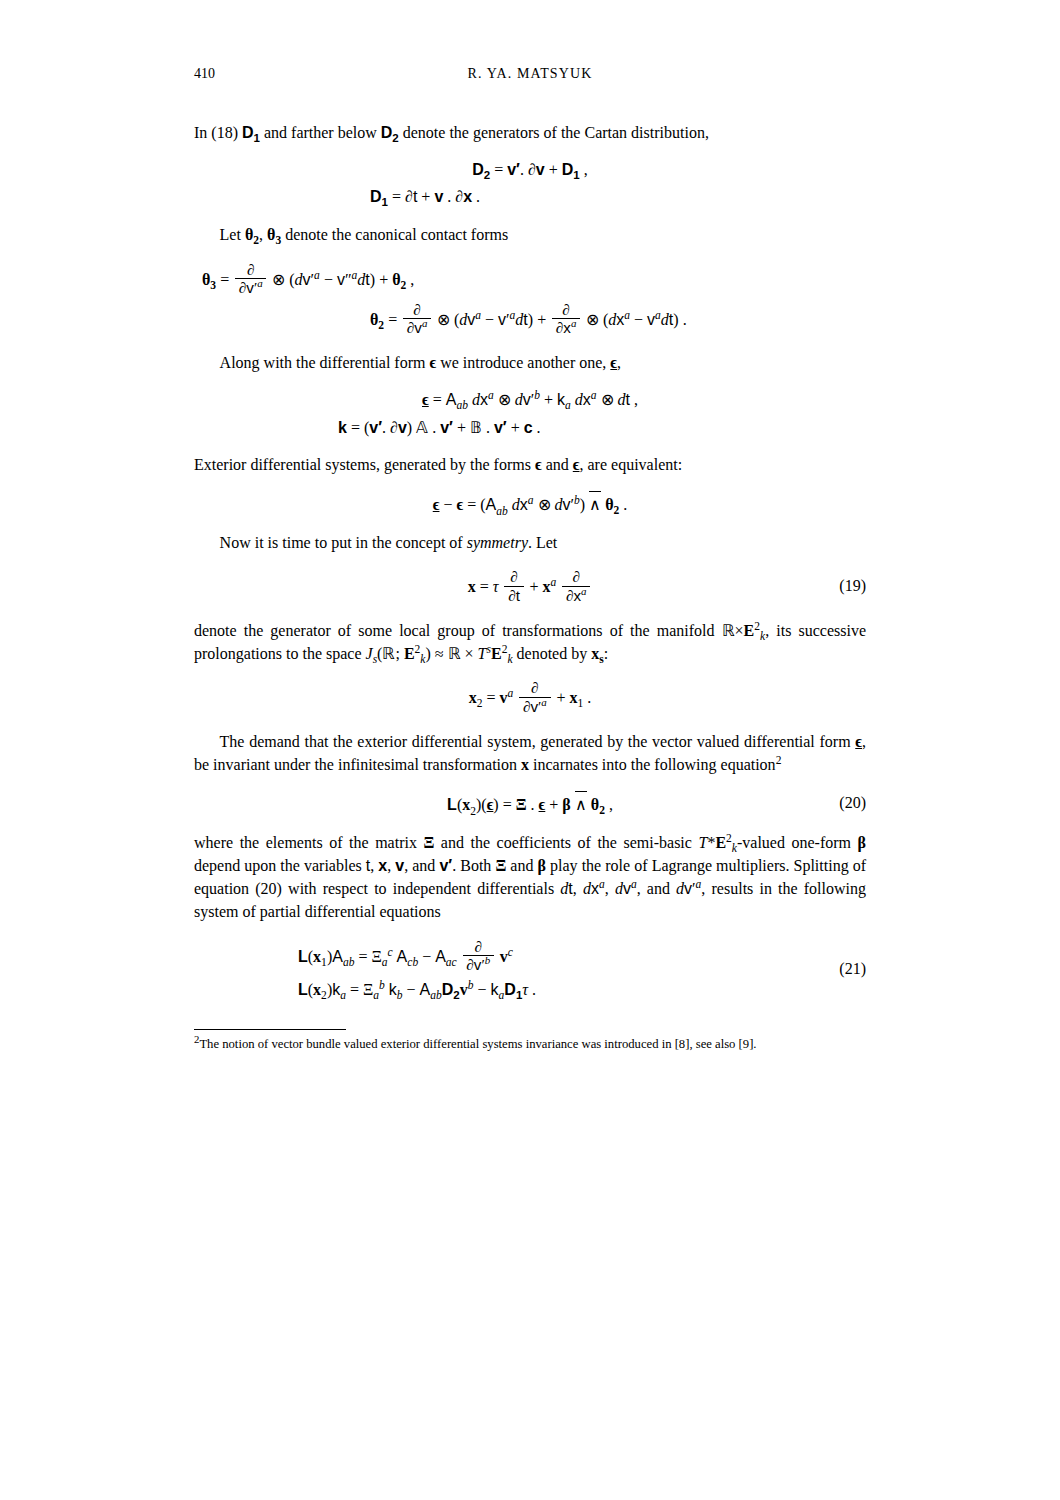410
R. Ya. Matsyuk
In (18) D1 and farther below D2 denote the generators of the Cartan distribution,
D2 = v′. ∂v + D1 ,
D1 = ∂t + v . ∂x .
Let θ2, θ3 denote the canonical contact forms
θ3 = ∂∂v′a ⊗ (dv′a − v″adt) + θ2 ,
θ2 = ∂∂va ⊗ (dva − v′adt) + ∂∂xa ⊗ (dxa − vadt) .
Along with the differential form ϵ we introduce another one, ϵ,
ϵ = Aab dxa ⊗ dv′b + ka dxa ⊗ dt ,
k = (v′. ∂v) 𝔸 . v′ + 𝔹 . v′ + c .
Exterior differential systems, generated by the forms ϵ and ϵ, are equivalent:
ϵ − ϵ = (Aab dxa ⊗ dv′b) ∧ θ2 .
Now it is time to put in the concept of symmetry. Let
x = τ ∂∂t + xa ∂∂xa (19)
denote the generator of some local group of transformations of the manifold ℝ×E2k, its successive prolongations to the space Js(ℝ; E2k) ≈ ℝ × Ts E2k denoted by xs:
x2 = va ∂∂v′a + x1 .
The demand that the exterior differential system, generated by the vector valued differential form ϵ, be invariant under the infinitesimal transformation x incarnates into the following equation2
L(x2)(ϵ) = Ξ . ϵ + β ∧ θ2 , (20)
where the elements of the matrix Ξ and the coefficients of the semi-basic T*E2k-valued one-form β depend upon the variables t, x, v, and v′. Both Ξ and β play the role of Lagrange multipliers. Splitting of equation (20) with respect to independent differentials dt, dxa, dva, and dv′a, results in the following system of partial differential equations
L(x1)Aab = Ξac Acb − Aac ∂∂v′b vc
L(x2)ka = Ξab kb − AabD2 vb − kaD1 τ .
(21)
2The notion of vector bundle valued exterior differential systems invariance was introduced in [8], see also [9].